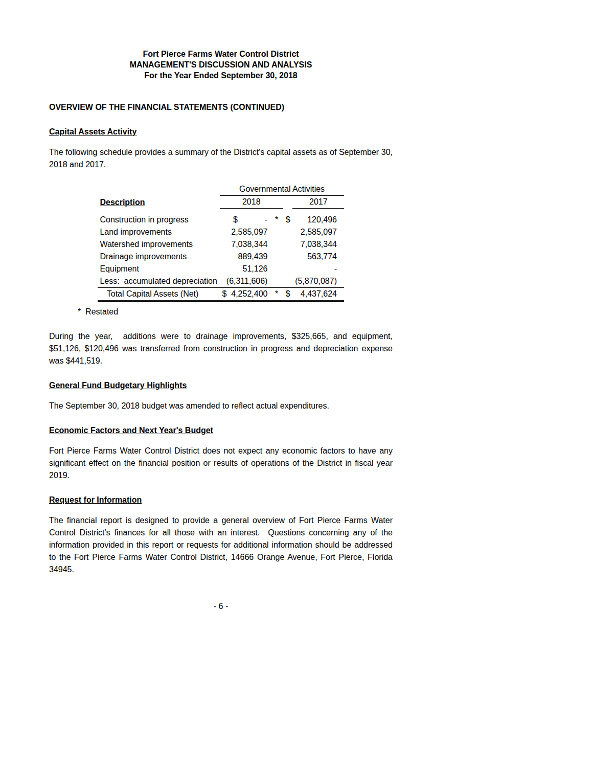Fort Pierce Farms Water Control District
MANAGEMENT'S DISCUSSION AND ANALYSIS
For the Year Ended September 30, 2018
OVERVIEW OF THE FINANCIAL STATEMENTS (CONTINUED)
Capital Assets Activity
The following schedule provides a summary of the District's capital assets as of September 30, 2018 and 2017.
| | Governmental Activities |
| Description | 2018 | | 2017 |
| Construction in progress | $ - | * | $ | 120,496 | |
| Land improvements | 2,585,097 | | | 2,585,097 | |
| Watershed improvements | 7,038,344 | | | 7,038,344 | |
| Drainage improvements | 889,439 | | | 563,774 | |
| Equipment | 51,126 | | | - | |
| Less: accumulated depreciation | (6,311,606) | | | (5,870,087) | |
| Total Capital Assets (Net) | $ 4,252,400 | * | $ | 4,437,624 | |
* Restated
During the year, additions were to drainage improvements, $325,665, and equipment, $51,126, $120,496 was transferred from construction in progress and depreciation expense was $441,519.
General Fund Budgetary Highlights
The September 30, 2018 budget was amended to reflect actual expenditures.
Economic Factors and Next Year's Budget
Fort Pierce Farms Water Control District does not expect any economic factors to have any significant effect on the financial position or results of operations of the District in fiscal year 2019.
Request for Information
The financial report is designed to provide a general overview of Fort Pierce Farms Water Control District's finances for all those with an interest. Questions concerning any of the information provided in this report or requests for additional information should be addressed to the Fort Pierce Farms Water Control District, 14666 Orange Avenue, Fort Pierce, Florida 34945.
- 6 -